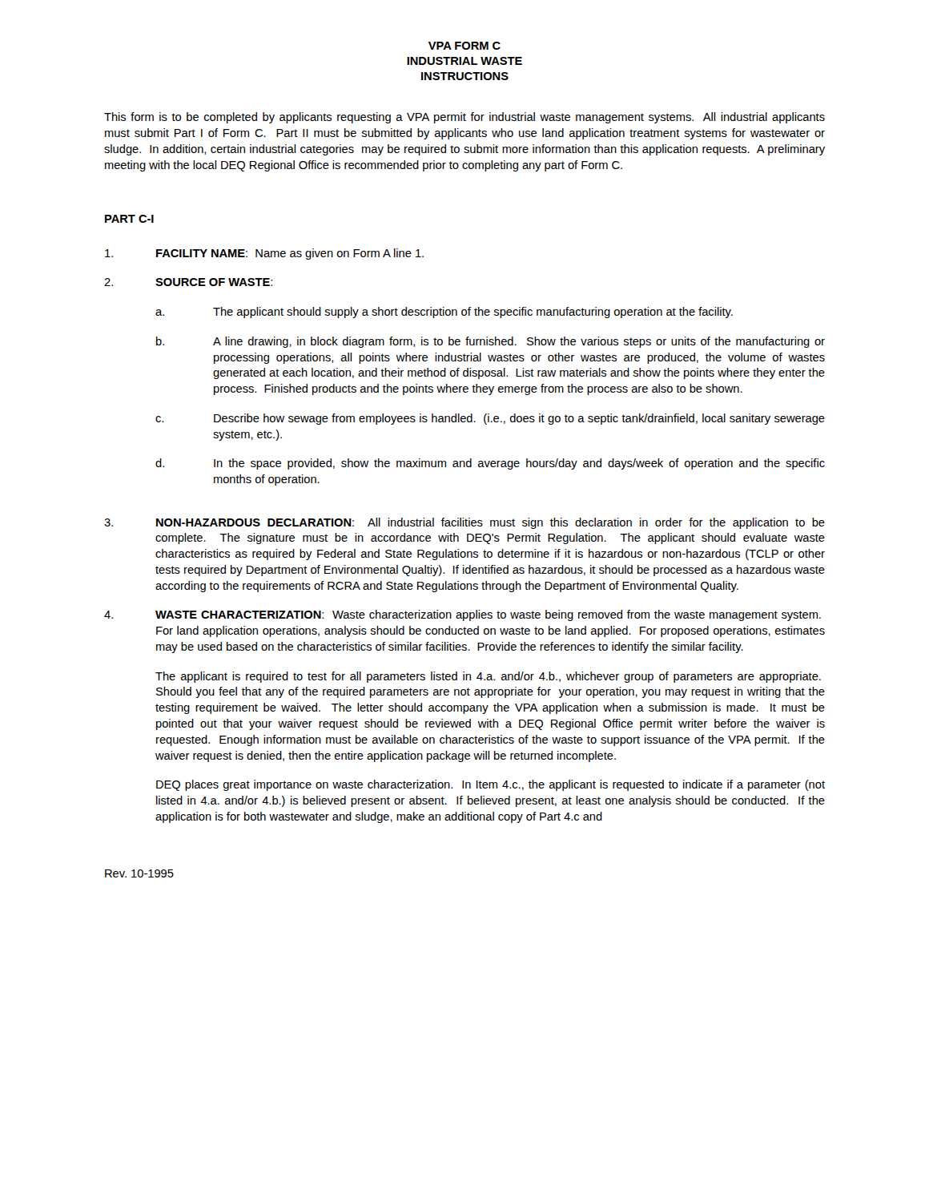VPA FORM C
INDUSTRIAL WASTE
INSTRUCTIONS
This form is to be completed by applicants requesting a VPA permit for industrial waste management systems. All industrial applicants must submit Part I of Form C. Part II must be submitted by applicants who use land application treatment systems for wastewater or sludge. In addition, certain industrial categories may be required to submit more information than this application requests. A preliminary meeting with the local DEQ Regional Office is recommended prior to completing any part of Form C.
PART C-I
1.
FACILITY NAME: Name as given on Form A line 1.
2.
SOURCE OF WASTE:
a.
The applicant should supply a short description of the specific manufacturing operation at the facility.
b.
A line drawing, in block diagram form, is to be furnished. Show the various steps or units of the manufacturing or processing operations, all points where industrial wastes or other wastes are produced, the volume of wastes generated at each location, and their method of disposal. List raw materials and show the points where they enter the process. Finished products and the points where they emerge from the process are also to be shown.
c.
Describe how sewage from employees is handled. (i.e., does it go to a septic tank/drainfield, local sanitary sewerage system, etc.).
d.
In the space provided, show the maximum and average hours/day and days/week of operation and the specific months of operation.
3.
NON-HAZARDOUS DECLARATION: All industrial facilities must sign this declaration in order for the application to be complete. The signature must be in accordance with DEQ's Permit Regulation. The applicant should evaluate waste characteristics as required by Federal and State Regulations to determine if it is hazardous or non-hazardous (TCLP or other tests required by Department of Environmental Qualtiy). If identified as hazardous, it should be processed as a hazardous waste according to the requirements of RCRA and State Regulations through the Department of Environmental Quality.
4.
WASTE CHARACTERIZATION: Waste characterization applies to waste being removed from the waste management system. For land application operations, analysis should be conducted on waste to be land applied. For proposed operations, estimates may be used based on the characteristics of similar facilities. Provide the references to identify the similar facility.
The applicant is required to test for all parameters listed in 4.a. and/or 4.b., whichever group of parameters are appropriate. Should you feel that any of the required parameters are not appropriate for your operation, you may request in writing that the testing requirement be waived. The letter should accompany the VPA application when a submission is made. It must be pointed out that your waiver request should be reviewed with a DEQ Regional Office permit writer before the waiver is requested. Enough information must be available on characteristics of the waste to support issuance of the VPA permit. If the waiver request is denied, then the entire application package will be returned incomplete.
DEQ places great importance on waste characterization. In Item 4.c., the applicant is requested to indicate if a parameter (not listed in 4.a. and/or 4.b.) is believed present or absent. If believed present, at least one analysis should be conducted. If the application is for both wastewater and sludge, make an additional copy of Part 4.c and
Rev. 10-1995